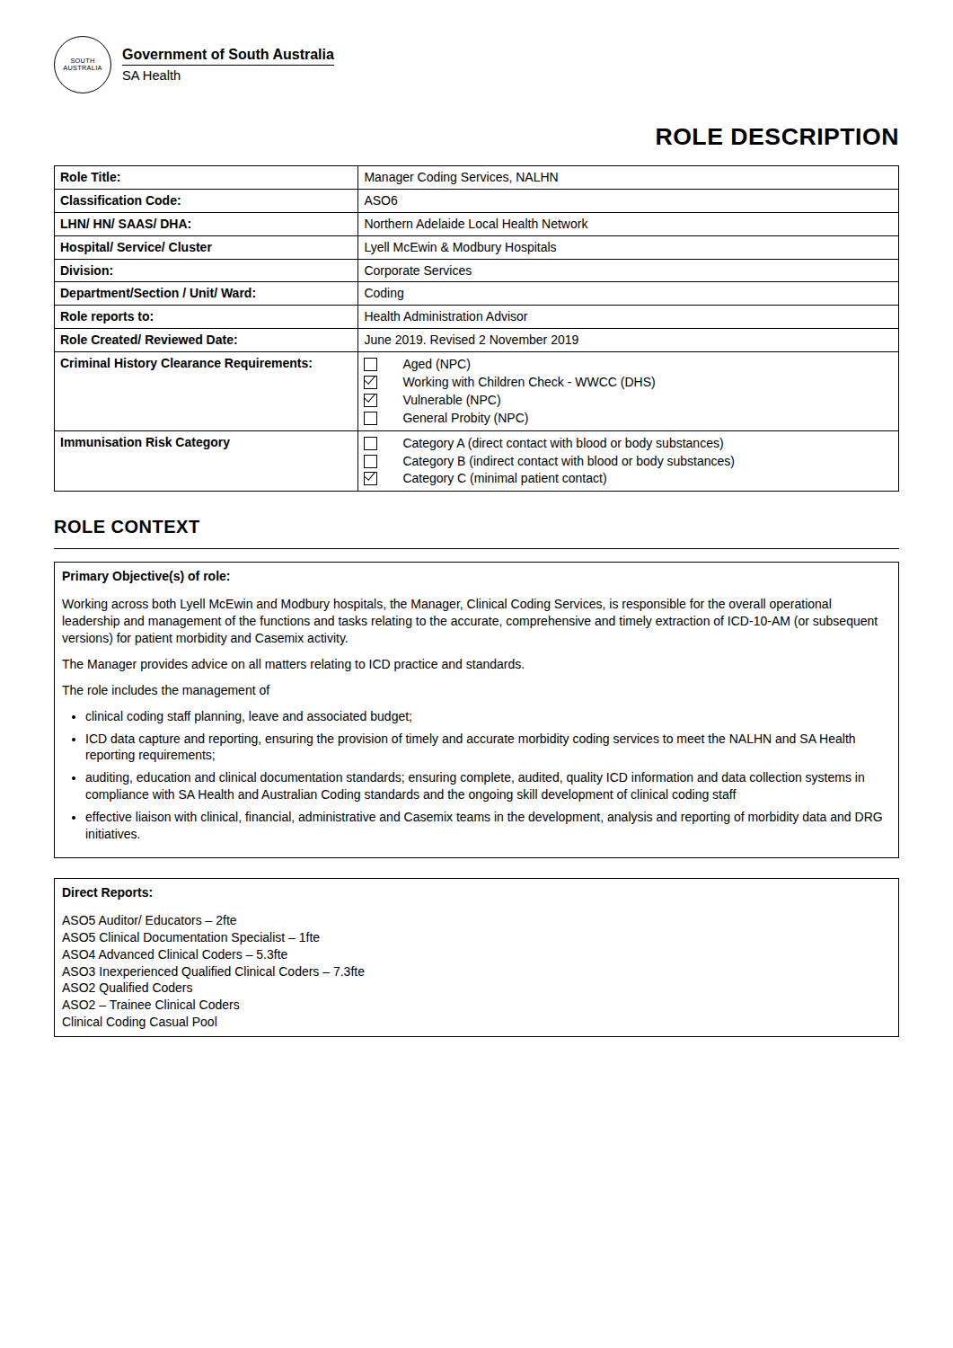SOUTH
AUSTRALIA
Government of South Australia
SA Health
ROLE DESCRIPTION
| Role Title: | Manager Coding Services, NALHN |
| Classification Code: | ASO6 |
| LHN/ HN/ SAAS/ DHA: | Northern Adelaide Local Health Network |
| Hospital/ Service/ Cluster | Lyell McEwin & Modbury Hospitals |
| Division: | Corporate Services |
| Department/Section / Unit/ Ward: | Coding |
| Role reports to: | Health Administration Advisor |
| Role Created/ Reviewed Date: | June 2019. Revised 2 November 2019 |
| Criminal History Clearance Requirements: | Aged (NPC) Working with Children Check - WWCC (DHS) Vulnerable (NPC) General Probity (NPC) |
| Immunisation Risk Category | Category A (direct contact with blood or body substances) Category B (indirect contact with blood or body substances) Category C (minimal patient contact) |
ROLE CONTEXT
| Primary Objective(s) of role: |
| Working across both Lyell McEwin and Modbury hospitals, the Manager, Clinical Coding Services, is responsible for the overall operational leadership and management of the functions and tasks relating to the accurate, comprehensive and timely extraction of ICD-10-AM (or subsequent versions) for patient morbidity and Casemix activity. The Manager provides advice on all matters relating to ICD practice and standards. The role includes the management of clinical coding staff planning, leave and associated budget; ICD data capture and reporting, ensuring the provision of timely and accurate morbidity coding services to meet the NALHN and SA Health reporting requirements; auditing, education and clinical documentation standards; ensuring complete, audited, quality ICD information and data collection systems in compliance with SA Health and Australian Coding standards and the ongoing skill development of clinical coding staff effective liaison with clinical, financial, administrative and Casemix teams in the development, analysis and reporting of morbidity data and DRG initiatives. |
| Direct Reports: |
| ASO5 Auditor/ Educators – 2fte ASO5 Clinical Documentation Specialist – 1fte ASO4 Advanced Clinical Coders – 5.3fte ASO3 Inexperienced Qualified Clinical Coders – 7.3fte ASO2 Qualified Coders ASO2 – Trainee Clinical Coders Clinical Coding Casual Pool |